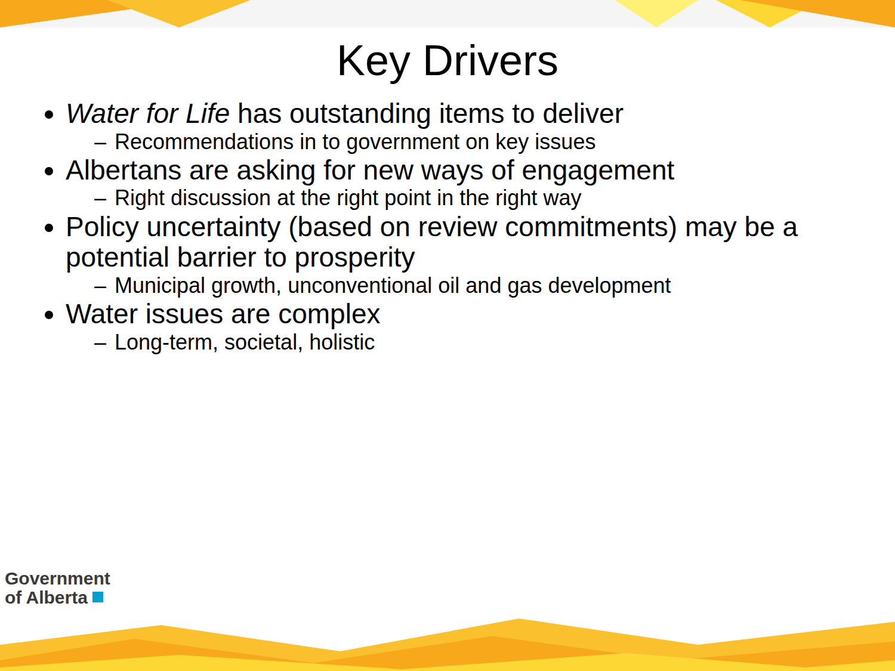Key Drivers
Water for Life has outstanding items to deliver
Recommendations in to government on key issues
Albertans are asking for new ways of engagement
Right discussion at the right point in the right way
Policy uncertainty (based on review commitments) may be a potential barrier to prosperity
Municipal growth, unconventional oil and gas development
Water issues are complex
Long-term, societal, holistic
Government
of Alberta